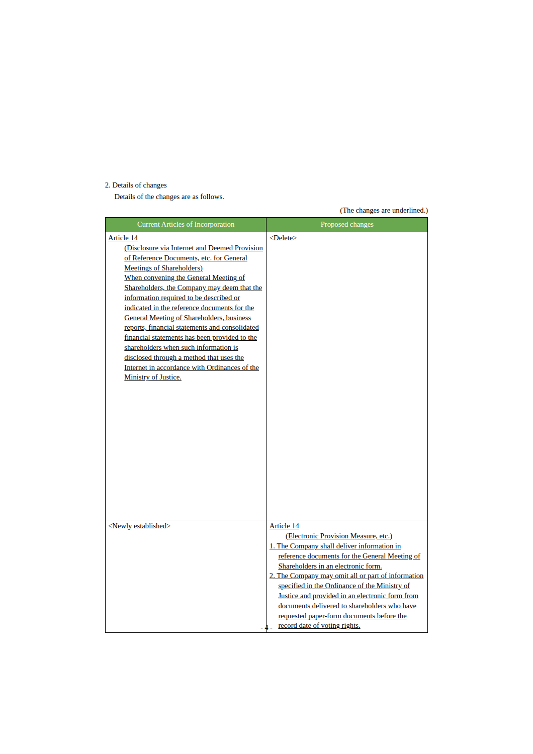2. Details of changes
Details of the changes are as follows.
(The changes are underlined.)
| Current Articles of Incorporation | Proposed changes |
| --- | --- |
| Article 14 (Disclosure via Internet and Deemed Provision of Reference Documents, etc. for General Meetings of Shareholders) When convening the General Meeting of Shareholders, the Company may deem that the information required to be described or indicated in the reference documents for the General Meeting of Shareholders, business reports, financial statements and consolidated financial statements has been provided to the shareholders when such information is disclosed through a method that uses the Internet in accordance with Ordinances of the Ministry of Justice. | <Delete> |
| <Newly established> | Article 14 (Electronic Provision Measure, etc.) 1. The Company shall deliver information in reference documents for the General Meeting of Shareholders in an electronic form. 2. The Company may omit all or part of information specified in the Ordinance of the Ministry of Justice and provided in an electronic form from documents delivered to shareholders who have requested paper-form documents before the record date of voting rights. |
- 4 -